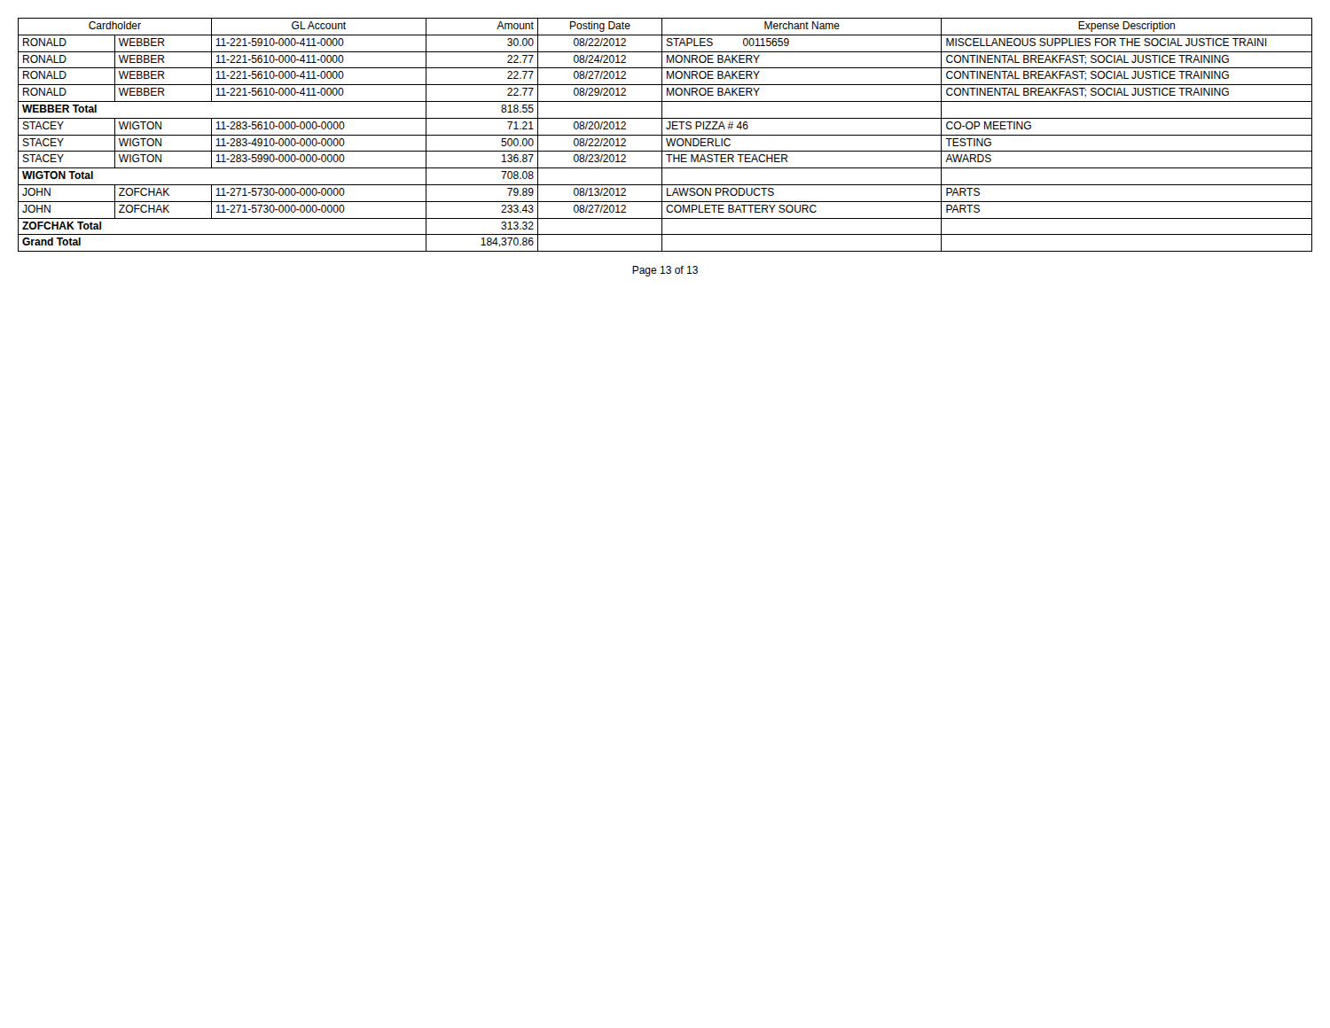| Cardholder | GL Account | Amount | Posting Date | Merchant Name | Expense Description |
| --- | --- | --- | --- | --- | --- |
| RONALD | WEBBER | 11-221-5910-000-411-0000 | 30.00 | 08/22/2012 | STAPLES 00115659 | MISCELLANEOUS SUPPLIES FOR THE SOCIAL JUSTICE TRAINI |
| RONALD | WEBBER | 11-221-5610-000-411-0000 | 22.77 | 08/24/2012 | MONROE BAKERY | CONTINENTAL BREAKFAST; SOCIAL JUSTICE TRAINING |
| RONALD | WEBBER | 11-221-5610-000-411-0000 | 22.77 | 08/27/2012 | MONROE BAKERY | CONTINENTAL BREAKFAST; SOCIAL JUSTICE TRAINING |
| RONALD | WEBBER | 11-221-5610-000-411-0000 | 22.77 | 08/29/2012 | MONROE BAKERY | CONTINENTAL BREAKFAST; SOCIAL JUSTICE TRAINING |
| WEBBER Total | 818.55 | | | |
| STACEY | WIGTON | 11-283-5610-000-000-0000 | 71.21 | 08/20/2012 | JETS PIZZA # 46 | CO-OP MEETING |
| STACEY | WIGTON | 11-283-4910-000-000-0000 | 500.00 | 08/22/2012 | WONDERLIC | TESTING |
| STACEY | WIGTON | 11-283-5990-000-000-0000 | 136.87 | 08/23/2012 | THE MASTER TEACHER | AWARDS |
| WIGTON Total | 708.08 | | | |
| JOHN | ZOFCHAK | 11-271-5730-000-000-0000 | 79.89 | 08/13/2012 | LAWSON PRODUCTS | PARTS |
| JOHN | ZOFCHAK | 11-271-5730-000-000-0000 | 233.43 | 08/27/2012 | COMPLETE BATTERY SOURC | PARTS |
| ZOFCHAK Total | 313.32 | | | |
| Grand Total | 184,370.86 | | | |
Page 13 of 13